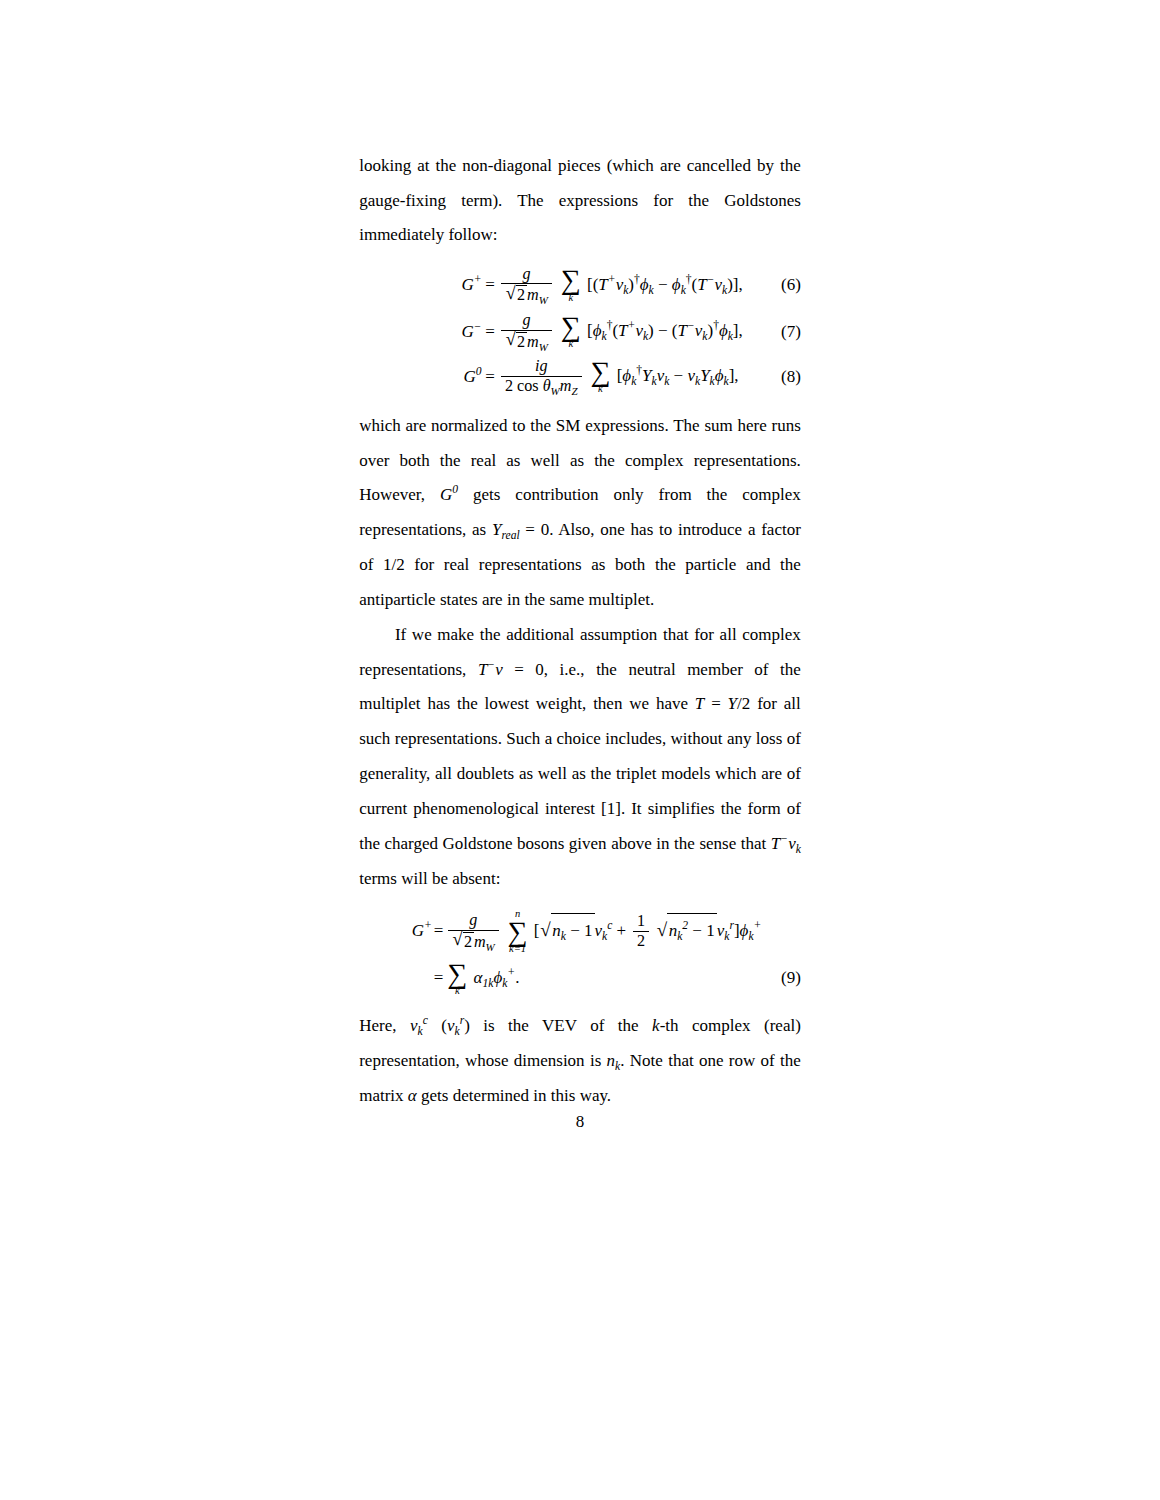looking at the non-diagonal pieces (which are cancelled by the gauge-fixing term). The expressions for the Goldstones immediately follow:
| G + | = | g 2 m W ∑ k [( T + v k ) † ϕ k − ϕ k † ( T − v k )], | (6) |
| G − | = | g 2 m W ∑ k [ ϕ k † ( T + v k ) − ( T − v k ) † ϕ k ], | (7) |
| G 0 | = | ig 2 cos θ W m Z ∑ k [ ϕ k † Y k v k − v k Y k ϕ k ], | (8) |
which are normalized to the SM expressions. The sum here runs over both the real as well as the complex representations. However, G0 gets contribution only from the complex representations, as Yreal = 0. Also, one has to introduce a factor of 1/2 for real representations as both the particle and the antiparticle states are in the same multiplet.
If we make the additional assumption that for all complex representations, T−v = 0, i.e., the neutral member of the multiplet has the lowest weight, then we have T = Y/2 for all such representations. Such a choice includes, without any loss of generality, all doublets as well as the triplet models which are of current phenomenological interest [1]. It simplifies the form of the charged Goldstone bosons given above in the sense that T−vk terms will be absent:
| G + | = | g 2 m W n ∑ k=1 [ n k − 1 v k c + 1 2 n k 2 − 1 v k r ] ϕ k + | |
| | = | ∑ k α 1k ϕ k + . | (9) |
Here, vkc (vkr) is the VEV of the k-th complex (real) representation, whose dimension is nk. Note that one row of the matrix α gets determined in this way.
8